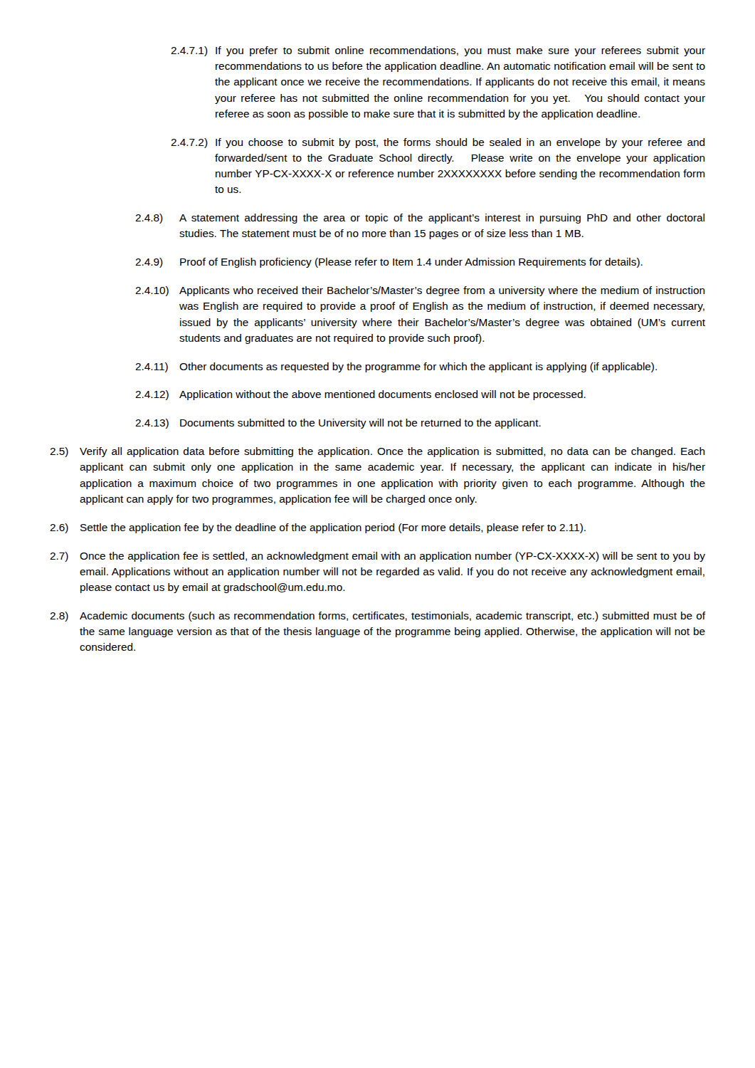2.4.7.1)
If you prefer to submit online recommendations, you must make sure your referees submit your recommendations to us before the application deadline. An automatic notification email will be sent to the applicant once we receive the recommendations. If applicants do not receive this email, it means your referee has not submitted the online recommendation for you yet. You should contact your referee as soon as possible to make sure that it is submitted by the application deadline.
2.4.7.2)
If you choose to submit by post, the forms should be sealed in an envelope by your referee and forwarded/sent to the Graduate School directly. Please write on the envelope your application number YP-CX-XXXX-X or reference number 2XXXXXXXX before sending the recommendation form to us.
2.4.8)
A statement addressing the area or topic of the applicant’s interest in pursuing PhD and other doctoral studies. The statement must be of no more than 15 pages or of size less than 1 MB.
2.4.9)
Proof of English proficiency (Please refer to Item 1.4 under Admission Requirements for details).
2.4.10)
Applicants who received their Bachelor’s/Master’s degree from a university where the medium of instruction was English are required to provide a proof of English as the medium of instruction, if deemed necessary, issued by the applicants’ university where their Bachelor’s/Master’s degree was obtained (UM’s current students and graduates are not required to provide such proof).
2.4.11)
Other documents as requested by the programme for which the applicant is applying (if applicable).
2.4.12)
Application without the above mentioned documents enclosed will not be processed.
2.4.13)
Documents submitted to the University will not be returned to the applicant.
2.5)
Verify all application data before submitting the application. Once the application is submitted, no data can be changed. Each applicant can submit only one application in the same academic year. If necessary, the applicant can indicate in his/her application a maximum choice of two programmes in one application with priority given to each programme. Although the applicant can apply for two programmes, application fee will be charged once only.
2.6)
Settle the application fee by the deadline of the application period (For more details, please refer to 2.11).
2.7)
Once the application fee is settled, an acknowledgment email with an application number (YP-CX-XXXX-X) will be sent to you by email. Applications without an application number will not be regarded as valid. If you do not receive any acknowledgment email, please contact us by email at gradschool@um.edu.mo.
2.8)
Academic documents (such as recommendation forms, certificates, testimonials, academic transcript, etc.) submitted must be of the same language version as that of the thesis language of the programme being applied. Otherwise, the application will not be considered.